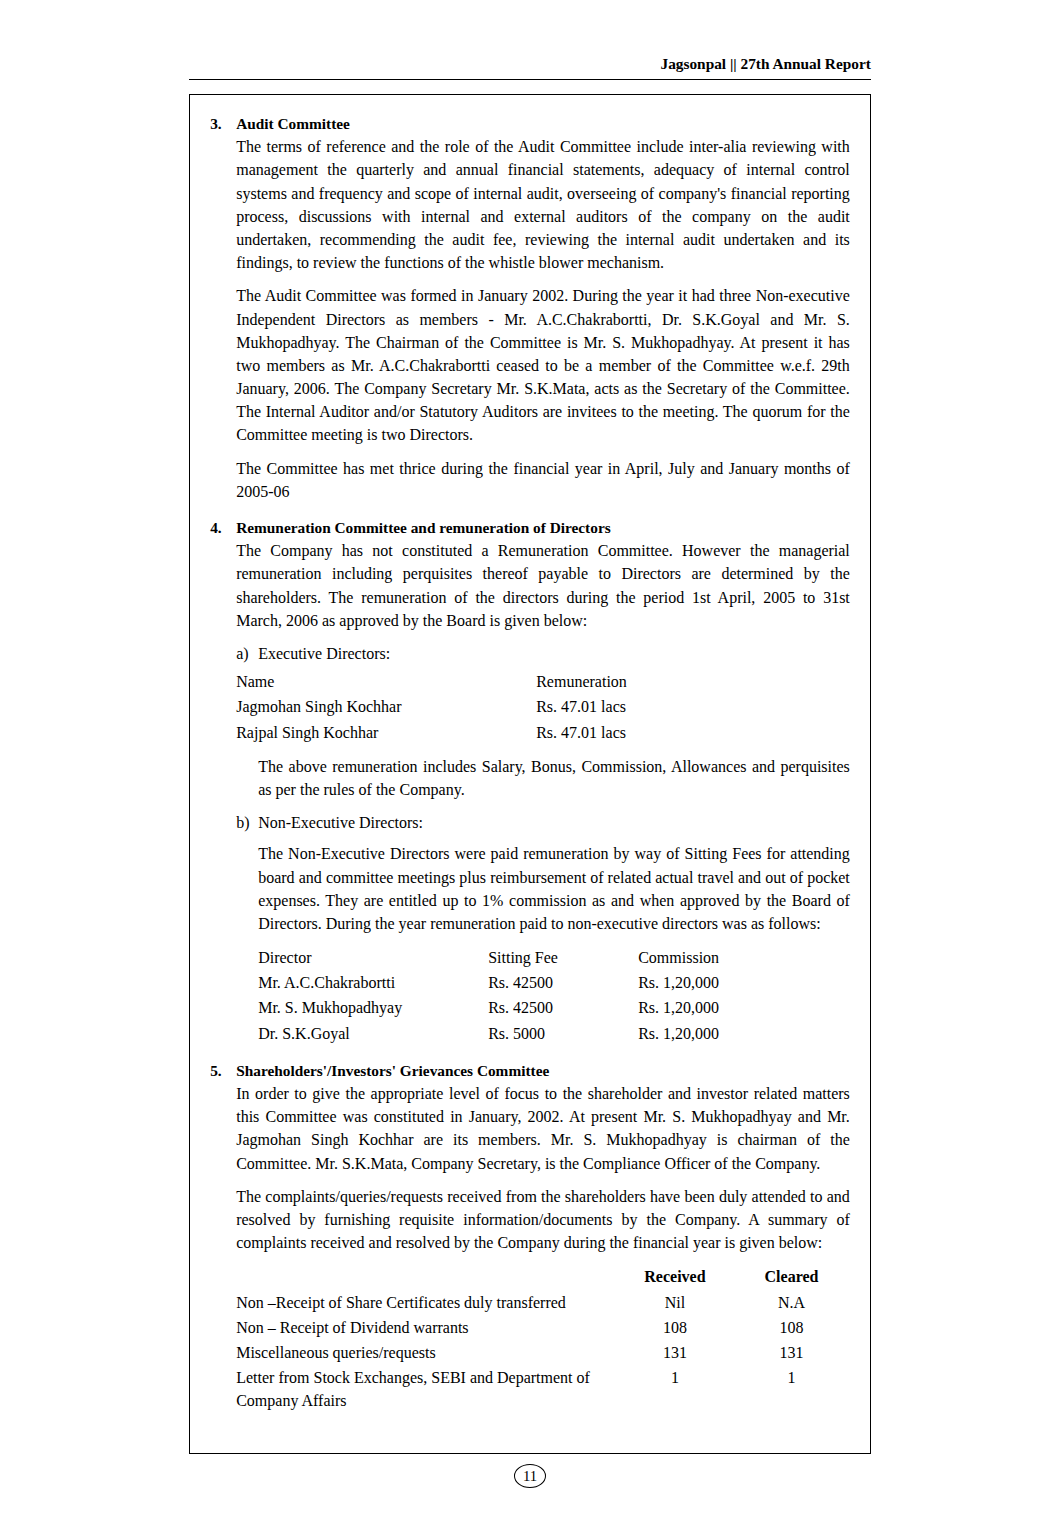Jagsonpal || 27th Annual Report
3. Audit Committee
The terms of reference and the role of the Audit Committee include inter-alia reviewing with management the quarterly and annual financial statements, adequacy of internal control systems and frequency and scope of internal audit, overseeing of company's financial reporting process, discussions with internal and external auditors of the company on the audit undertaken, recommending the audit fee, reviewing the internal audit undertaken and its findings, to review the functions of the whistle blower mechanism.
The Audit Committee was formed in January 2002. During the year it had three Non-executive Independent Directors as members - Mr. A.C.Chakrabortti, Dr. S.K.Goyal and Mr. S. Mukhopadhyay. The Chairman of the Committee is Mr. S. Mukhopadhyay. At present it has two members as Mr. A.C.Chakrabortti ceased to be a member of the Committee w.e.f. 29th January, 2006. The Company Secretary Mr. S.K.Mata, acts as the Secretary of the Committee. The Internal Auditor and/or Statutory Auditors are invitees to the meeting. The quorum for the Committee meeting is two Directors.
The Committee has met thrice during the financial year in April, July and January months of 2005-06
4. Remuneration Committee and remuneration of Directors
The Company has not constituted a Remuneration Committee. However the managerial remuneration including perquisites thereof payable to Directors are determined by the shareholders. The remuneration of the directors during the period 1st April, 2005 to 31st March, 2006 as approved by the Board is given below:
a) Executive Directors:
| Name | Remuneration |
| Jagmohan Singh Kochhar | Rs. 47.01 lacs |
| Rajpal Singh Kochhar | Rs. 47.01 lacs |
The above remuneration includes Salary, Bonus, Commission, Allowances and perquisites as per the rules of the Company.
b) Non-Executive Directors:
The Non-Executive Directors were paid remuneration by way of Sitting Fees for attending board and committee meetings plus reimbursement of related actual travel and out of pocket expenses. They are entitled up to 1% commission as and when approved by the Board of Directors. During the year remuneration paid to non-executive directors was as follows:
| Director | Sitting Fee | Commission |
| Mr. A.C.Chakrabortti | Rs. 42500 | Rs. 1,20,000 |
| Mr. S. Mukhopadhyay | Rs. 42500 | Rs. 1,20,000 |
| Dr. S.K.Goyal | Rs. 5000 | Rs. 1,20,000 |
5. Shareholders'/Investors' Grievances Committee
In order to give the appropriate level of focus to the shareholder and investor related matters this Committee was constituted in January, 2002. At present Mr. S. Mukhopadhyay and Mr. Jagmohan Singh Kochhar are its members. Mr. S. Mukhopadhyay is chairman of the Committee. Mr. S.K.Mata, Company Secretary, is the Compliance Officer of the Company.
The complaints/queries/requests received from the shareholders have been duly attended to and resolved by furnishing requisite information/documents by the Company. A summary of complaints received and resolved by the Company during the financial year is given below:
| | Received | Cleared |
| --- | --- | --- |
| Non –Receipt of Share Certificates duly transferred | Nil | N.A |
| Non – Receipt of Dividend warrants | 108 | 108 |
| Miscellaneous queries/requests | 131 | 131 |
| Letter from Stock Exchanges, SEBI and Department of Company Affairs | 1 | 1 |
11